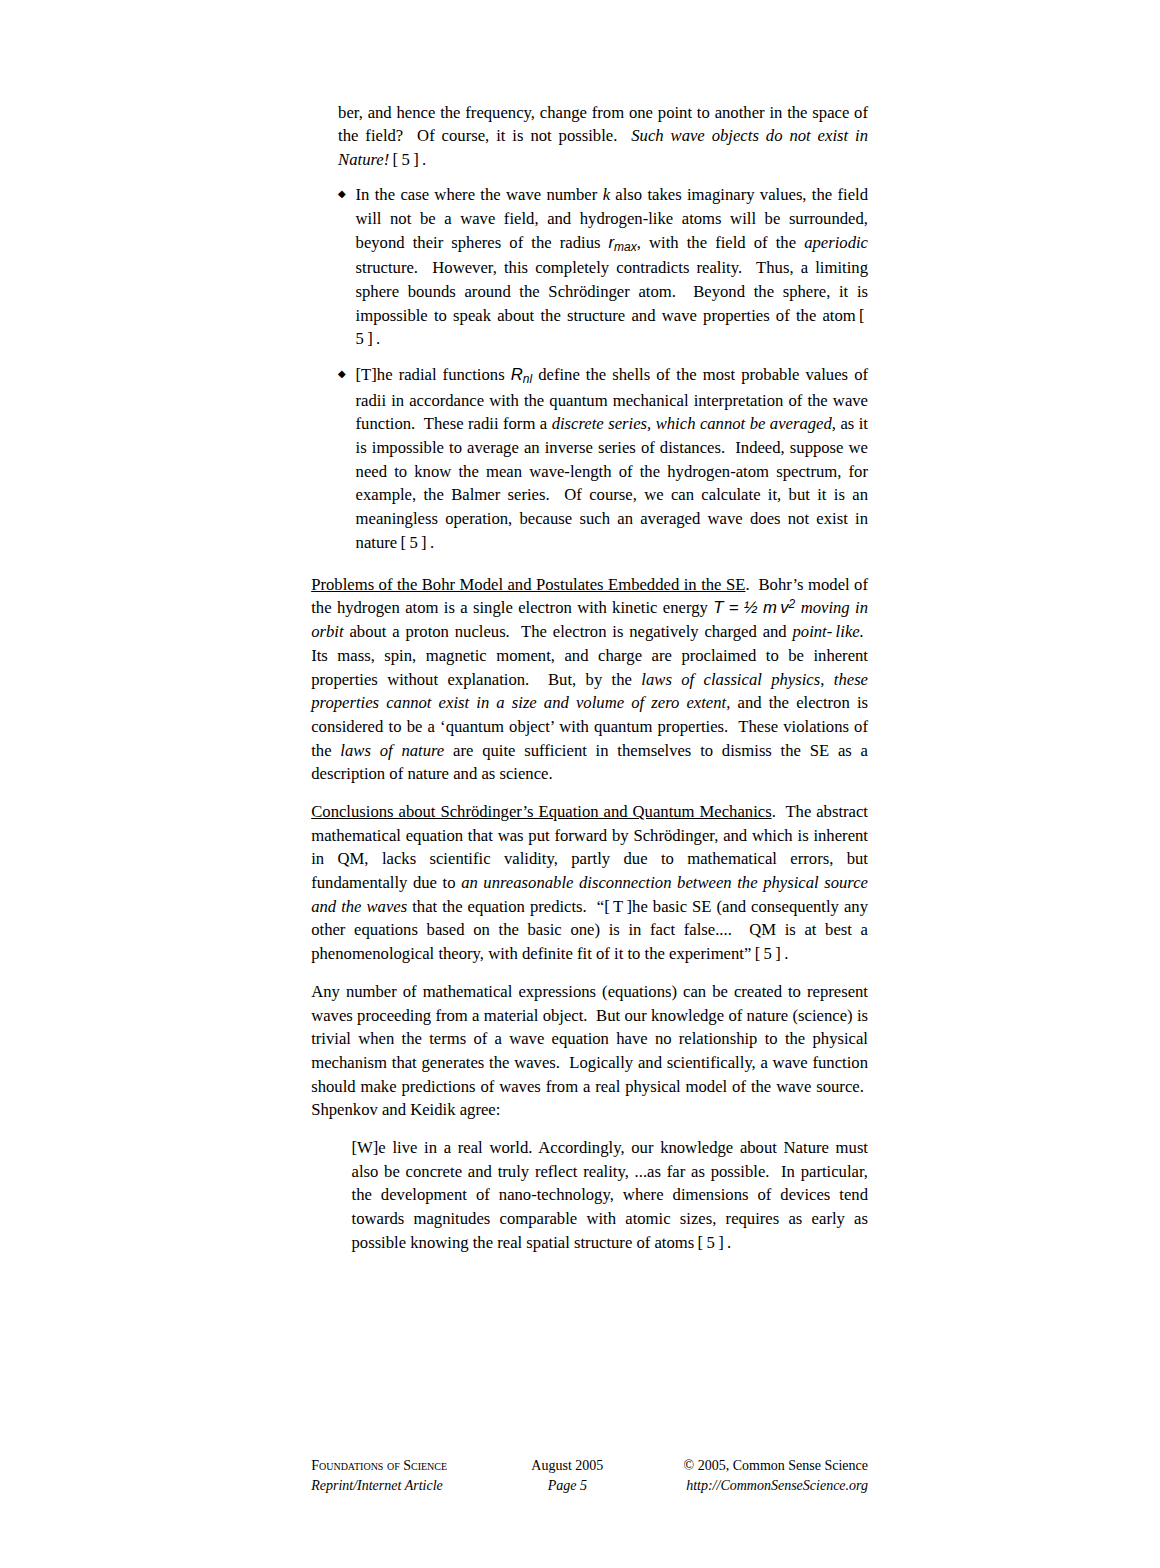ber, and hence the frequency, change from one point to another in the space of the field? Of course, it is not possible. Such wave objects do not exist in Nature! [ 5 ] .
In the case where the wave number k also takes imaginary values, the field will not be a wave field, and hydrogen-like atoms will be surrounded, beyond their spheres of the radius rmax, with the field of the aperiodic structure. However, this completely contradicts reality. Thus, a limiting sphere bounds around the Schrödinger atom. Beyond the sphere, it is impossible to speak about the structure and wave properties of the atom [ 5 ] .
[T]he radial functions Rnl define the shells of the most probable values of radii in accordance with the quantum mechanical interpretation of the wave function. These radii form a discrete series, which cannot be averaged, as it is impossible to average an inverse series of distances. Indeed, suppose we need to know the mean wave-length of the hydrogen-atom spectrum, for example, the Balmer series. Of course, we can calculate it, but it is an meaningless operation, because such an averaged wave does not exist in nature [ 5 ] .
Problems of the Bohr Model and Postulates Embedded in the SE. Bohr’s model of the hydrogen atom is a single electron with kinetic energy T = ½ m v2 moving in orbit about a proton nucleus. The electron is negatively charged and point- like. Its mass, spin, magnetic moment, and charge are proclaimed to be inherent properties without explanation. But, by the laws of classical physics, these properties cannot exist in a size and volume of zero extent, and the electron is considered to be a ‘quantum object’ with quantum properties. These violations of the laws of nature are quite sufficient in themselves to dismiss the SE as a description of nature and as science.
Conclusions about Schrödinger’s Equation and Quantum Mechanics. The abstract mathematical equation that was put forward by Schrödinger, and which is inherent in QM, lacks scientific validity, partly due to mathematical errors, but fundamentally due to an unreasonable disconnection between the physical source and the waves that the equation predicts. “[ T ]he basic SE (and consequently any other equations based on the basic one) is in fact false.... QM is at best a phenomenological theory, with definite fit of it to the experiment” [ 5 ] .
Any number of mathematical expressions (equations) can be created to represent waves proceeding from a material object. But our knowledge of nature (science) is trivial when the terms of a wave equation have no relationship to the physical mechanism that generates the waves. Logically and scientifically, a wave function should make predictions of waves from a real physical model of the wave source. Shpenkov and Keidik agree:
[W]e live in a real world. Accordingly, our knowledge about Nature must also be concrete and truly reflect reality, ...as far as possible. In particular, the development of nano-technology, where dimensions of devices tend towards magnitudes comparable with atomic sizes, requires as early as possible knowing the real spatial structure of atoms [ 5 ] .
| Foundations of Science | August 2005 | © 2005, Common Sense Science |
| Reprint/Internet Article | Page 5 | http://CommonSenseScience.org |